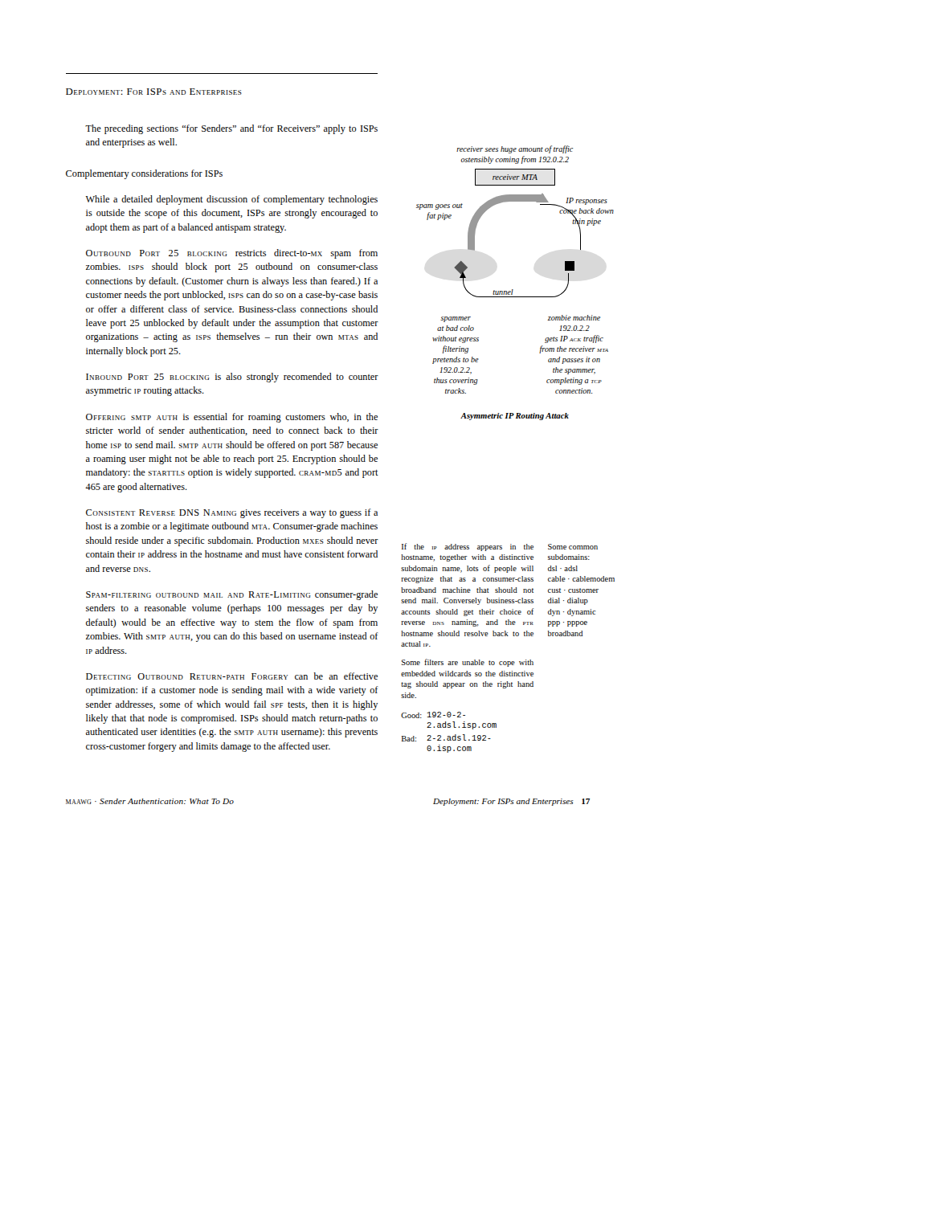Deployment: For ISPs and Enterprises
The preceding sections “for Senders” and “for Receivers” apply to ISPs and enterprises as well.
Complementary considerations for ISPs
While a detailed deployment discussion of complementary technologies is outside the scope of this document, ISPs are strongly encouraged to adopt them as part of a balanced antispam strategy.
Outbound Port 25 blocking restricts direct-to-mx spam from zombies. isps should block port 25 outbound on consumer-class connections by default. (Customer churn is always less than feared.) If a customer needs the port unblocked, isps can do so on a case-by-case basis or offer a different class of service. Business-class connections should leave port 25 unblocked by default under the assumption that customer organizations – acting as isps themselves – run their own mtas and internally block port 25.
Inbound Port 25 blocking is also strongly recomended to counter asymmetric ip routing attacks.
Offering smtp auth is essential for roaming customers who, in the stricter world of sender authentication, need to connect back to their home isp to send mail. smtp auth should be offered on port 587 because a roaming user might not be able to reach port 25. Encryption should be mandatory: the starttls option is widely supported. cram-md5 and port 465 are good alternatives.
Consistent Reverse DNS Naming gives receivers a way to guess if a host is a zombie or a legitimate outbound mta. Consumer-grade machines should reside under a specific subdomain. Production mxes should never contain their ip address in the hostname and must have consistent forward and reverse dns.
Spam-filtering outbound mail and Rate-Limiting consumer-grade senders to a reasonable volume (perhaps 100 messages per day by default) would be an effective way to stem the flow of spam from zombies. With smtp auth, you can do this based on username instead of ip address.
Detecting Outbound Return-path Forgery can be an effective optimization: if a customer node is sending mail with a wide variety of sender addresses, some of which would fail spf tests, then it is highly likely that that node is compromised. ISPs should match return-paths to authenticated user identities (e.g. the smtp auth username): this prevents cross-customer forgery and limits damage to the affected user.
receiver sees huge amount of traffic ostensibly coming from 192.0.2.2
receiver MTA
spam goes out
fat pipe
IP responses
come back down
thin pipe
tunnel
spammer
at bad colo
without egress
filtering
pretends to be
192.0.2.2,
thus covering
tracks.
zombie machine
192.0.2.2
gets IP ack traffic
from the receiver mta
and passes it on
the spammer,
completing a tcp
connection.
Asymmetric IP Routing Attack
If the ip address appears in the hostname, together with a distinctive subdomain name, lots of people will recognize that as a consumer-class broadband machine that should not send mail. Conversely business-class accounts should get their choice of reverse dns naming, and the ptr hostname should resolve back to the actual ip.
Some filters are unable to cope with embedded wildcards so the distinctive tag should appear on the right hand side.
| Good: | 192-0-2-2.adsl.isp.com |
| Bad: | 2-2.adsl.192-0.isp.com |
Some common
subdomains:
dsl · adsl
cable · cablemodem
cust · customer
dial · dialup
dyn · dynamic
ppp · pppoe
broadband
maawg · Sender Authentication: What To Do
Deployment: For ISPs and Enterprises17